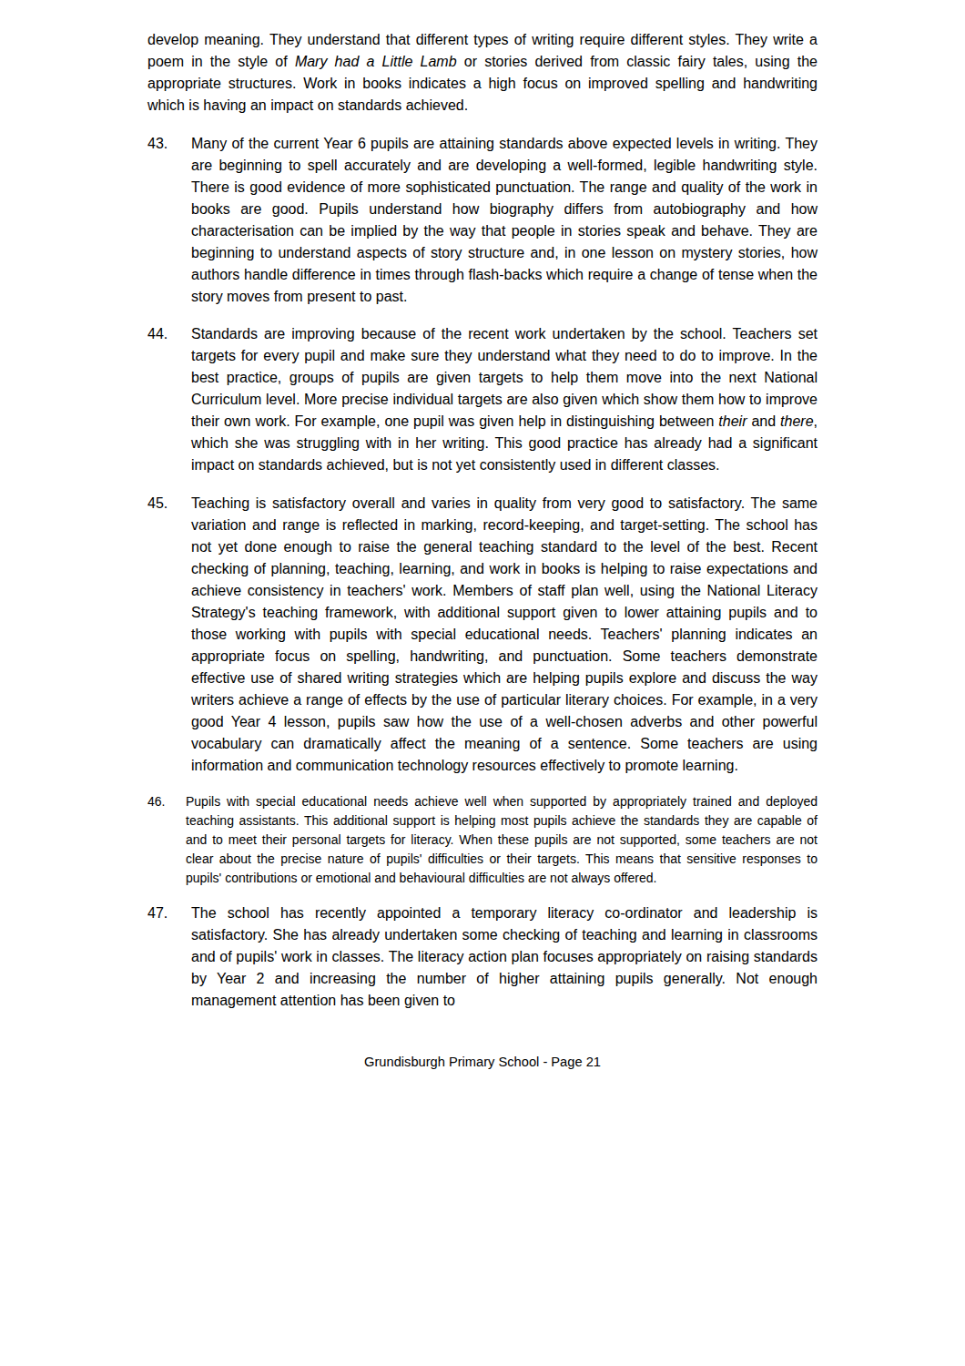develop meaning. They understand that different types of writing require different styles. They write a poem in the style of Mary had a Little Lamb or stories derived from classic fairy tales, using the appropriate structures. Work in books indicates a high focus on improved spelling and handwriting which is having an impact on standards achieved.
Many of the current Year 6 pupils are attaining standards above expected levels in writing. They are beginning to spell accurately and are developing a well-formed, legible handwriting style. There is good evidence of more sophisticated punctuation. The range and quality of the work in books are good. Pupils understand how biography differs from autobiography and how characterisation can be implied by the way that people in stories speak and behave. They are beginning to understand aspects of story structure and, in one lesson on mystery stories, how authors handle difference in times through flash-backs which require a change of tense when the story moves from present to past.
Standards are improving because of the recent work undertaken by the school. Teachers set targets for every pupil and make sure they understand what they need to do to improve. In the best practice, groups of pupils are given targets to help them move into the next National Curriculum level. More precise individual targets are also given which show them how to improve their own work. For example, one pupil was given help in distinguishing between their and there, which she was struggling with in her writing. This good practice has already had a significant impact on standards achieved, but is not yet consistently used in different classes.
Teaching is satisfactory overall and varies in quality from very good to satisfactory. The same variation and range is reflected in marking, record-keeping, and target-setting. The school has not yet done enough to raise the general teaching standard to the level of the best. Recent checking of planning, teaching, learning, and work in books is helping to raise expectations and achieve consistency in teachers' work. Members of staff plan well, using the National Literacy Strategy's teaching framework, with additional support given to lower attaining pupils and to those working with pupils with special educational needs. Teachers' planning indicates an appropriate focus on spelling, handwriting, and punctuation. Some teachers demonstrate effective use of shared writing strategies which are helping pupils explore and discuss the way writers achieve a range of effects by the use of particular literary choices. For example, in a very good Year 4 lesson, pupils saw how the use of a well-chosen adverbs and other powerful vocabulary can dramatically affect the meaning of a sentence. Some teachers are using information and communication technology resources effectively to promote learning.
Pupils with special educational needs achieve well when supported by appropriately trained and deployed teaching assistants. This additional support is helping most pupils achieve the standards they are capable of and to meet their personal targets for literacy. When these pupils are not supported, some teachers are not clear about the precise nature of pupils' difficulties or their targets. This means that sensitive responses to pupils' contributions or emotional and behavioural difficulties are not always offered.
The school has recently appointed a temporary literacy co-ordinator and leadership is satisfactory. She has already undertaken some checking of teaching and learning in classrooms and of pupils' work in classes. The literacy action plan focuses appropriately on raising standards by Year 2 and increasing the number of higher attaining pupils generally. Not enough management attention has been given to
Grundisburgh Primary School - Page 21